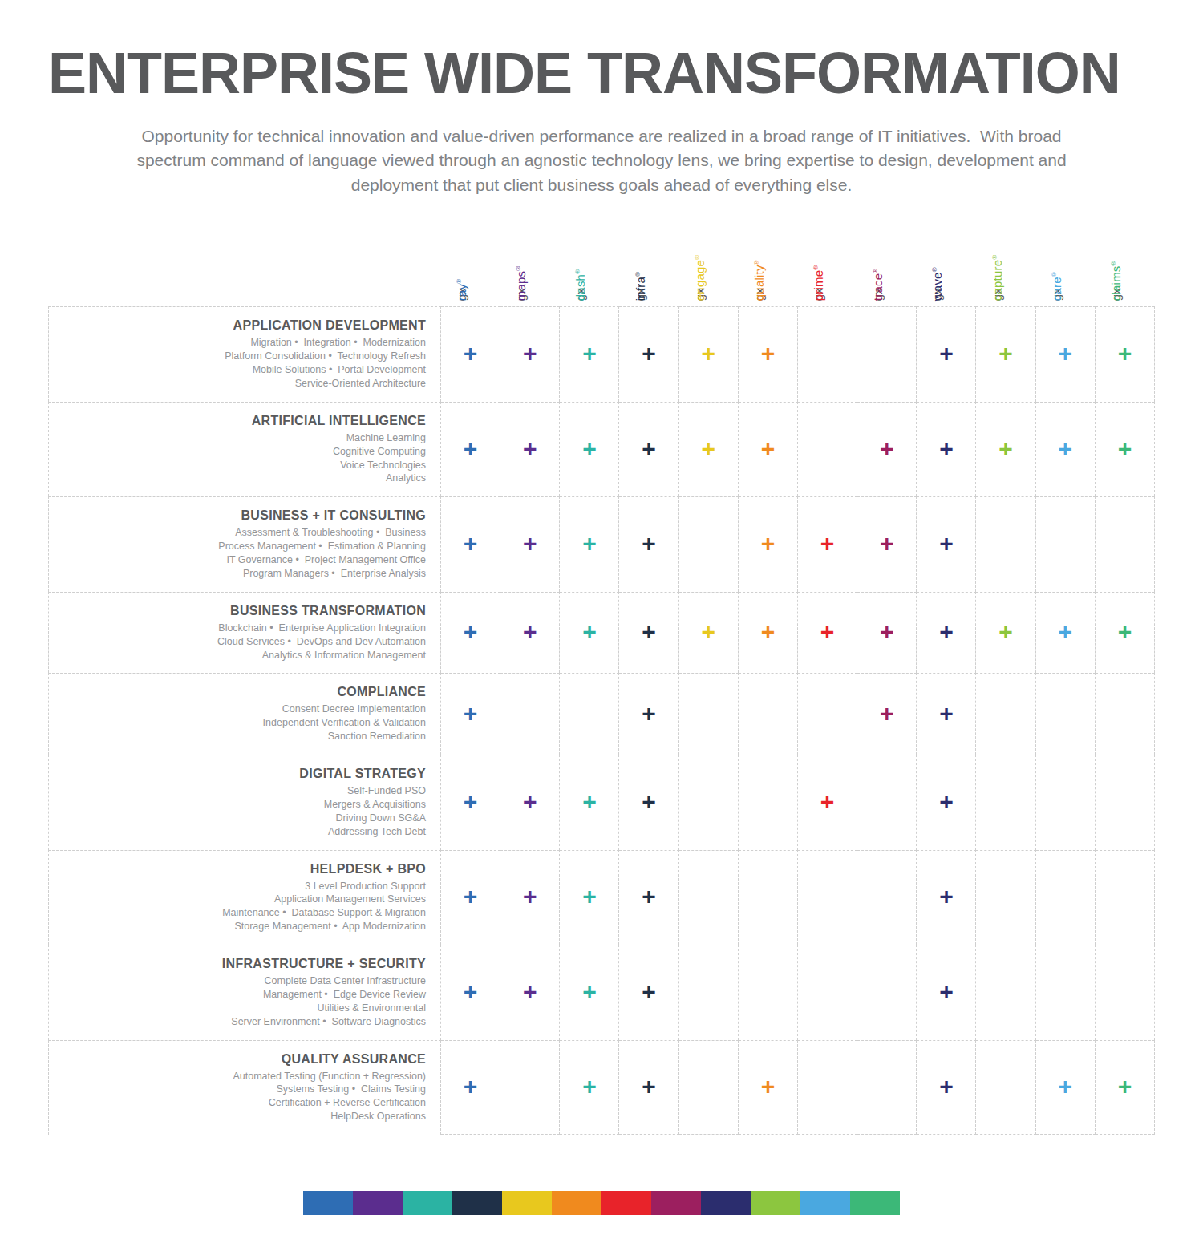Enterprise Wide Transformation
Opportunity for technical innovation and value-driven performance are realized in a broad range of IT initiatives. With broad spectrum command of language viewed through an agnostic technology lens, we bring expertise to design, development and deployment that put client business goals ahead of everything else.
gx ray®
gx maps®
gx dash®
gx infra®
gx engage®
gx quality®
gx prime®
gx trace®
gx wave®
gx capture®
gx care®
gx claims®
Application Development
Migration • Integration • Modernization
Platform Consolidation • Technology Refresh
Mobile Solutions • Portal Development
Service-Oriented Architecture
+
+
+
+
+
+
+
+
+
+
Artificial Intelligence
Machine Learning
Cognitive Computing
Voice Technologies
Analytics
+
+
+
+
+
+
+
+
+
+
+
Business + IT Consulting
Assessment & Troubleshooting • Business
Process Management • Estimation & Planning
IT Governance • Project Management Office
Program Managers • Enterprise Analysis
+
+
+
+
+
+
+
+
Business Transformation
Blockchain • Enterprise Application Integration
Cloud Services • DevOps and Dev Automation
Analytics & Information Management
+
+
+
+
+
+
+
+
+
+
+
+
Compliance
Consent Decree Implementation
Independent Verification & Validation
Sanction Remediation
+
+
+
+
Digital Strategy
Self-Funded PSO
Mergers & Acquisitions
Driving Down SG&A
Addressing Tech Debt
+
+
+
+
+
+
Helpdesk + BPO
3 Level Production Support
Application Management Services
Maintenance • Database Support & Migration
Storage Management • App Modernization
+
+
+
+
+
Infrastructure + Security
Complete Data Center Infrastructure
Management • Edge Device Review
Utilities & Environmental
Server Environment • Software Diagnostics
+
+
+
+
+
Quality Assurance
Automated Testing (Function + Regression)
Systems Testing • Claims Testing
Certification + Reverse Certification
HelpDesk Operations
+
+
+
+
+
+
+